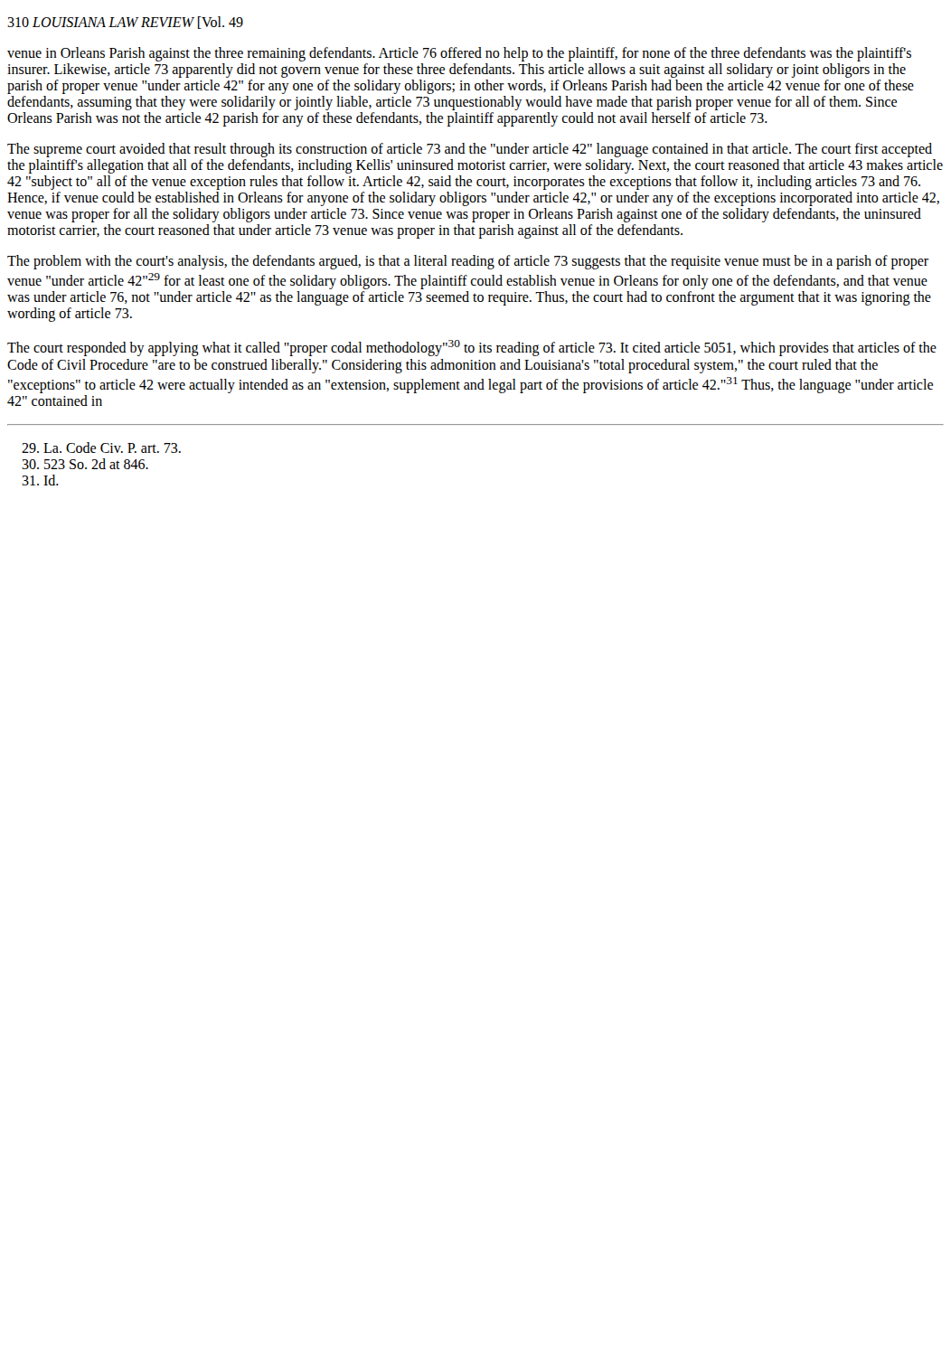310 LOUISIANA LAW REVIEW [Vol. 49
venue in Orleans Parish against the three remaining defendants. Article 76 offered no help to the plaintiff, for none of the three defendants was the plaintiff's insurer. Likewise, article 73 apparently did not govern venue for these three defendants. This article allows a suit against all solidary or joint obligors in the parish of proper venue "under article 42" for any one of the solidary obligors; in other words, if Orleans Parish had been the article 42 venue for one of these defendants, assuming that they were solidarily or jointly liable, article 73 unquestionably would have made that parish proper venue for all of them. Since Orleans Parish was not the article 42 parish for any of these defendants, the plaintiff apparently could not avail herself of article 73.
The supreme court avoided that result through its construction of article 73 and the "under article 42" language contained in that article. The court first accepted the plaintiff's allegation that all of the defendants, including Kellis' uninsured motorist carrier, were solidary. Next, the court reasoned that article 43 makes article 42 "subject to" all of the venue exception rules that follow it. Article 42, said the court, incorporates the exceptions that follow it, including articles 73 and 76. Hence, if venue could be established in Orleans for anyone of the solidary obligors "under article 42," or under any of the exceptions incorporated into article 42, venue was proper for all the solidary obligors under article 73. Since venue was proper in Orleans Parish against one of the solidary defendants, the uninsured motorist carrier, the court reasoned that under article 73 venue was proper in that parish against all of the defendants.
The problem with the court's analysis, the defendants argued, is that a literal reading of article 73 suggests that the requisite venue must be in a parish of proper venue "under article 42"29 for at least one of the solidary obligors. The plaintiff could establish venue in Orleans for only one of the defendants, and that venue was under article 76, not "under article 42" as the language of article 73 seemed to require. Thus, the court had to confront the argument that it was ignoring the wording of article 73.
The court responded by applying what it called "proper codal methodology"30 to its reading of article 73. It cited article 5051, which provides that articles of the Code of Civil Procedure "are to be construed liberally." Considering this admonition and Louisiana's "total procedural system," the court ruled that the "exceptions" to article 42 were actually intended as an "extension, supplement and legal part of the provisions of article 42."31 Thus, the language "under article 42" contained in
La. Code Civ. P. art. 73.
523 So. 2d at 846.
Id.